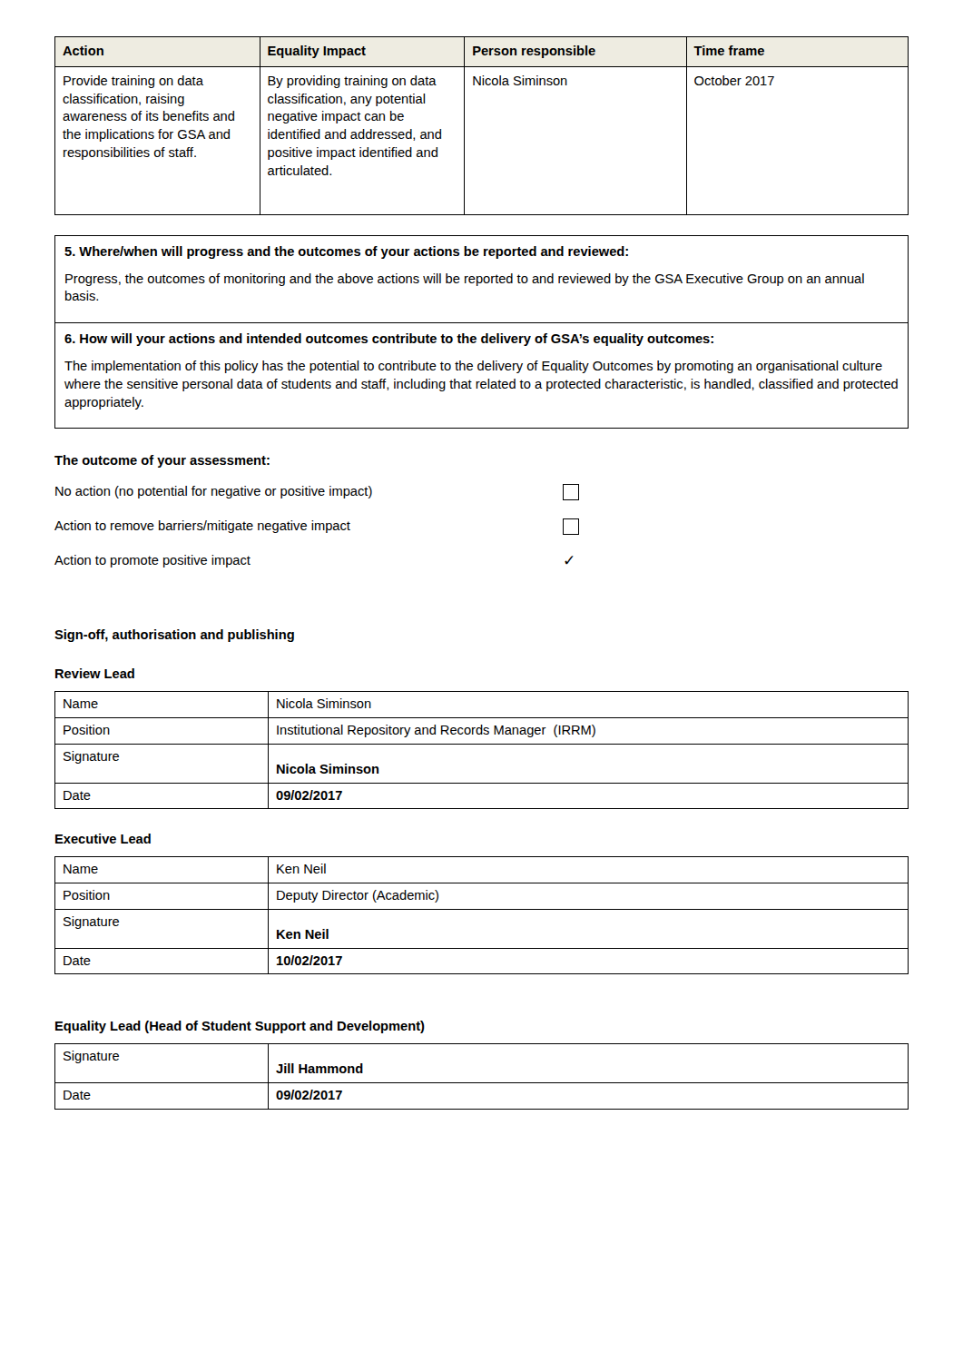| Action | Equality Impact | Person responsible | Time frame |
| --- | --- | --- | --- |
| Provide training on data classification, raising awareness of its benefits and the implications for GSA and responsibilities of staff. | By providing training on data classification, any potential negative impact can be identified and addressed, and positive impact identified and articulated. | Nicola Siminson | October 2017 |
5. Where/when will progress and the outcomes of your actions be reported and reviewed:
Progress, the outcomes of monitoring and the above actions will be reported to and reviewed by the GSA Executive Group on an annual basis.
6. How will your actions and intended outcomes contribute to the delivery of GSA’s equality outcomes:
The implementation of this policy has the potential to contribute to the delivery of Equality Outcomes by promoting an organisational culture where the sensitive personal data of students and staff, including that related to a protected characteristic, is handled, classified and protected appropriately.
The outcome of your assessment:
No action (no potential for negative or positive impact)
Action to remove barriers/mitigate negative impact
Action to promote positive impact ✓
Sign-off, authorisation and publishing
Review Lead
| Name | Nicola Siminson |
| Position | Institutional Repository and Records Manager (IRRM) |
| Signature | Nicola Siminson |
| Date | 09/02/2017 |
Executive Lead
| Name | Ken Neil |
| Position | Deputy Director (Academic) |
| Signature | Ken Neil |
| Date | 10/02/2017 |
Equality Lead (Head of Student Support and Development)
| Signature | Jill Hammond |
| Date | 09/02/2017 |